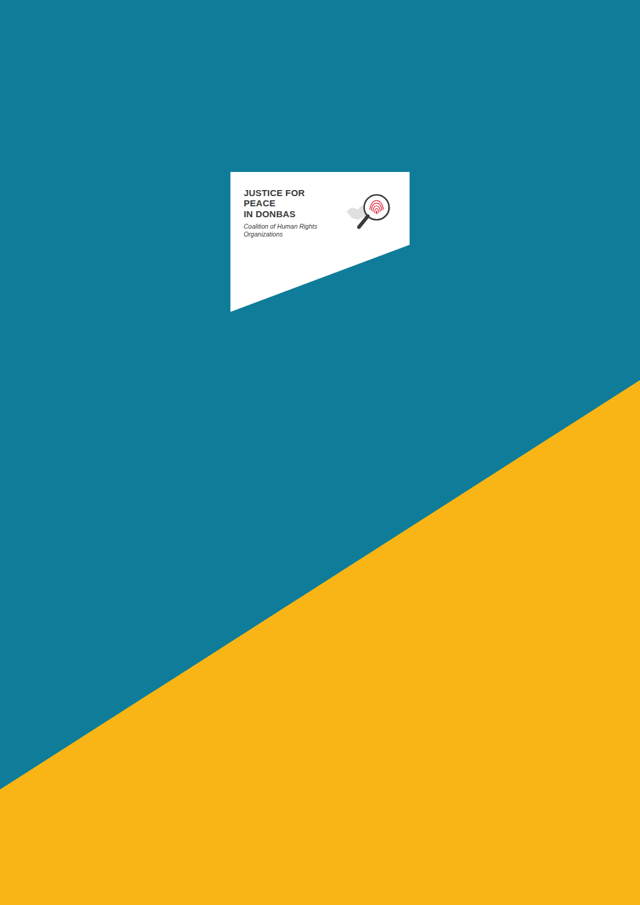Justice for Peace
in Donbas
Coalition of Human Rights
Organizations